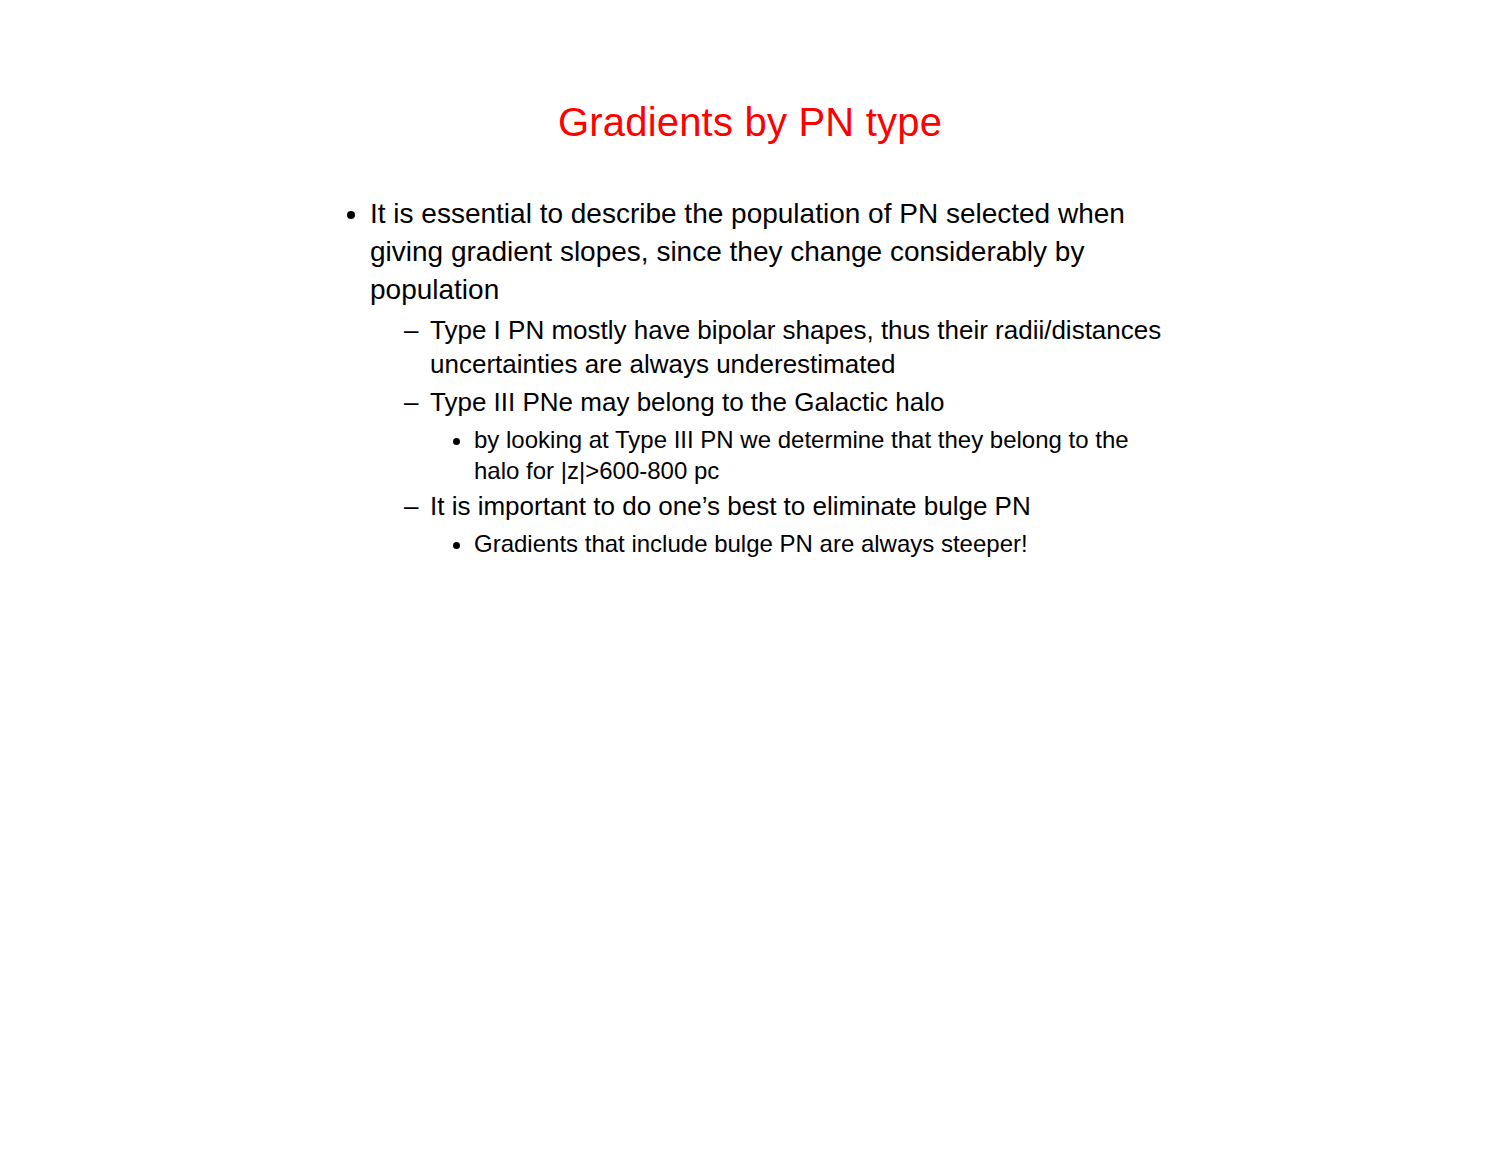Gradients by PN type
It is essential to describe the population of PN selected when giving gradient slopes, since they change considerably by population
Type I PN mostly have bipolar shapes, thus their radii/distances uncertainties are always underestimated
Type III PNe may belong to the Galactic halo
by looking at Type III PN we determine that they belong to the halo for |z|>600-800 pc
It is important to do one’s best to eliminate bulge PN
Gradients that include bulge PN are always steeper!